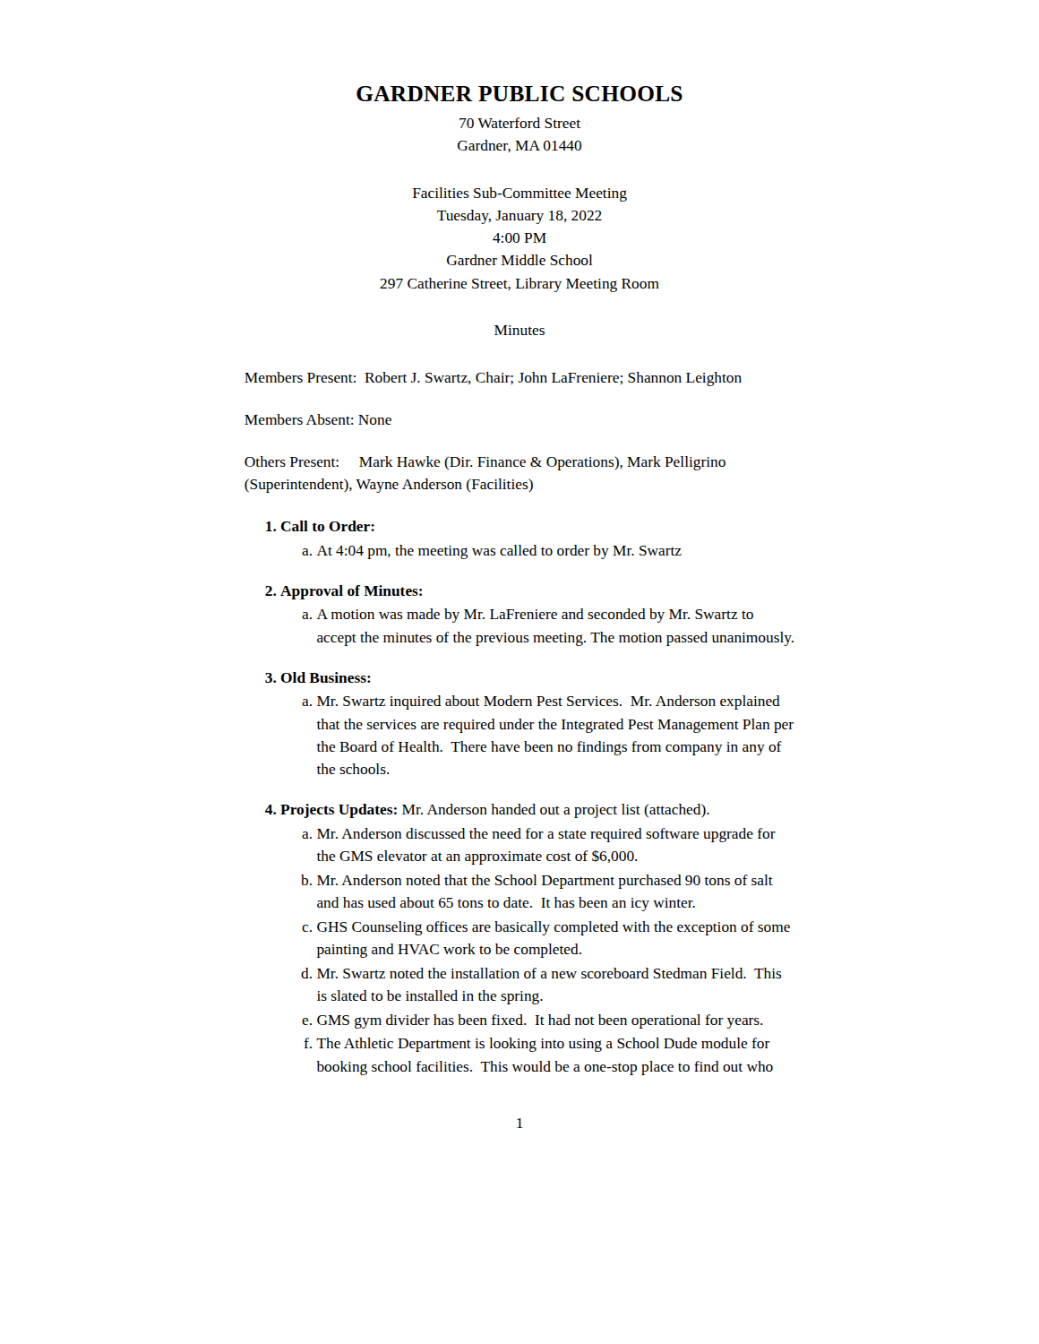GARDNER PUBLIC SCHOOLS
70 Waterford Street
Gardner, MA 01440
Facilities Sub-Committee Meeting
Tuesday, January 18, 2022
4:00 PM
Gardner Middle School
297 Catherine Street, Library Meeting Room
Minutes
Members Present: Robert J. Swartz, Chair; John LaFreniere; Shannon Leighton
Members Absent: None
Others Present: Mark Hawke (Dir. Finance & Operations), Mark Pelligrino (Superintendent), Wayne Anderson (Facilities)
Call to Order:
At 4:04 pm, the meeting was called to order by Mr. Swartz
Approval of Minutes:
A motion was made by Mr. LaFreniere and seconded by Mr. Swartz to accept the minutes of the previous meeting. The motion passed unanimously.
Old Business:
Mr. Swartz inquired about Modern Pest Services. Mr. Anderson explained that the services are required under the Integrated Pest Management Plan per the Board of Health. There have been no findings from company in any of the schools.
Projects Updates: Mr. Anderson handed out a project list (attached).
Mr. Anderson discussed the need for a state required software upgrade for the GMS elevator at an approximate cost of $6,000.
Mr. Anderson noted that the School Department purchased 90 tons of salt and has used about 65 tons to date. It has been an icy winter.
GHS Counseling offices are basically completed with the exception of some painting and HVAC work to be completed.
Mr. Swartz noted the installation of a new scoreboard Stedman Field. This is slated to be installed in the spring.
GMS gym divider has been fixed. It had not been operational for years.
The Athletic Department is looking into using a School Dude module for booking school facilities. This would be a one-stop place to find out who
1